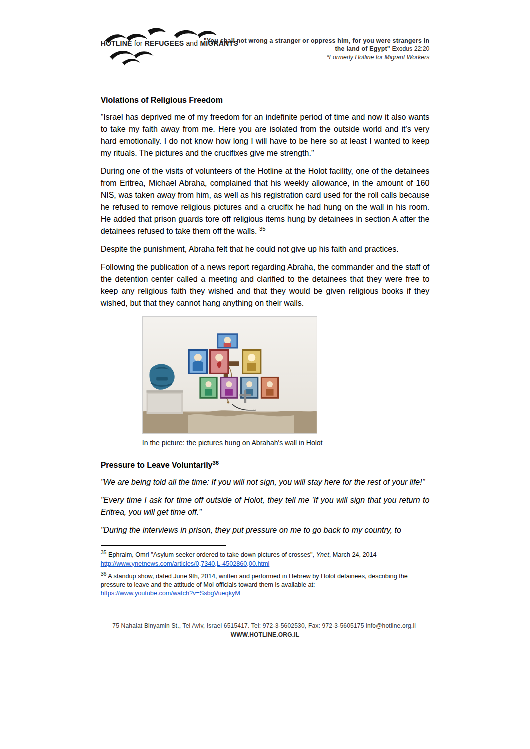HOTLINE for REFUGEES and MIGRANTS
"You shall not wrong a stranger or oppress him, for you were strangers in the land of Egypt" Exodus 22:20
*Formerly Hotline for Migrant Workers
Violations of Religious Freedom
"Israel has deprived me of my freedom for an indefinite period of time and now it also wants to take my faith away from me. Here you are isolated from the outside world and it’s very hard emotionally. I do not know how long I will have to be here so at least I wanted to keep my rituals. The pictures and the crucifixes give me strength."
During one of the visits of volunteers of the Hotline at the Holot facility, one of the detainees from Eritrea, Michael Abraha, complained that his weekly allowance, in the amount of 160 NIS, was taken away from him, as well as his registration card used for the roll calls because he refused to remove religious pictures and a crucifix he had hung on the wall in his room. He added that prison guards tore off religious items hung by detainees in section A after the detainees refused to take them off the walls. 35
Despite the punishment, Abraha felt that he could not give up his faith and practices.
Following the publication of a news report regarding Abraha, the commander and the staff of the detention center called a meeting and clarified to the detainees that they were free to keep any religious faith they wished and that they would be given religious books if they wished, but that they cannot hang anything on their walls.
In the picture: the pictures hung on Abrahah's wall in Holot
Pressure to Leave Voluntarily36
"We are being told all the time: If you will not sign, you will stay here for the rest of your life!"
"Every time I ask for time off outside of Holot, they tell me 'If you will sign that you return to Eritrea, you will get time off."
"During the interviews in prison, they put pressure on me to go back to my country, to
35 Ephraim, Omri "Asylum seeker ordered to take down pictures of crosses", Ynet, March 24, 2014
http://www.ynetnews.com/articles/0,7340,L-4502860,00.html
36 A standup show, dated June 9th, 2014, written and performed in Hebrew by Holot detainees, describing the pressure to leave and the attitude of MoI officials toward them is available at:
https://www.youtube.com/watch?v=SsbgVueqkyM
75 Nahalat Binyamin St., Tel Aviv, Israel 6515417. Tel: 972-3-5602530, Fax: 972-3-5605175 info@hotline.org.il WWW.HOTLINE.ORG.IL